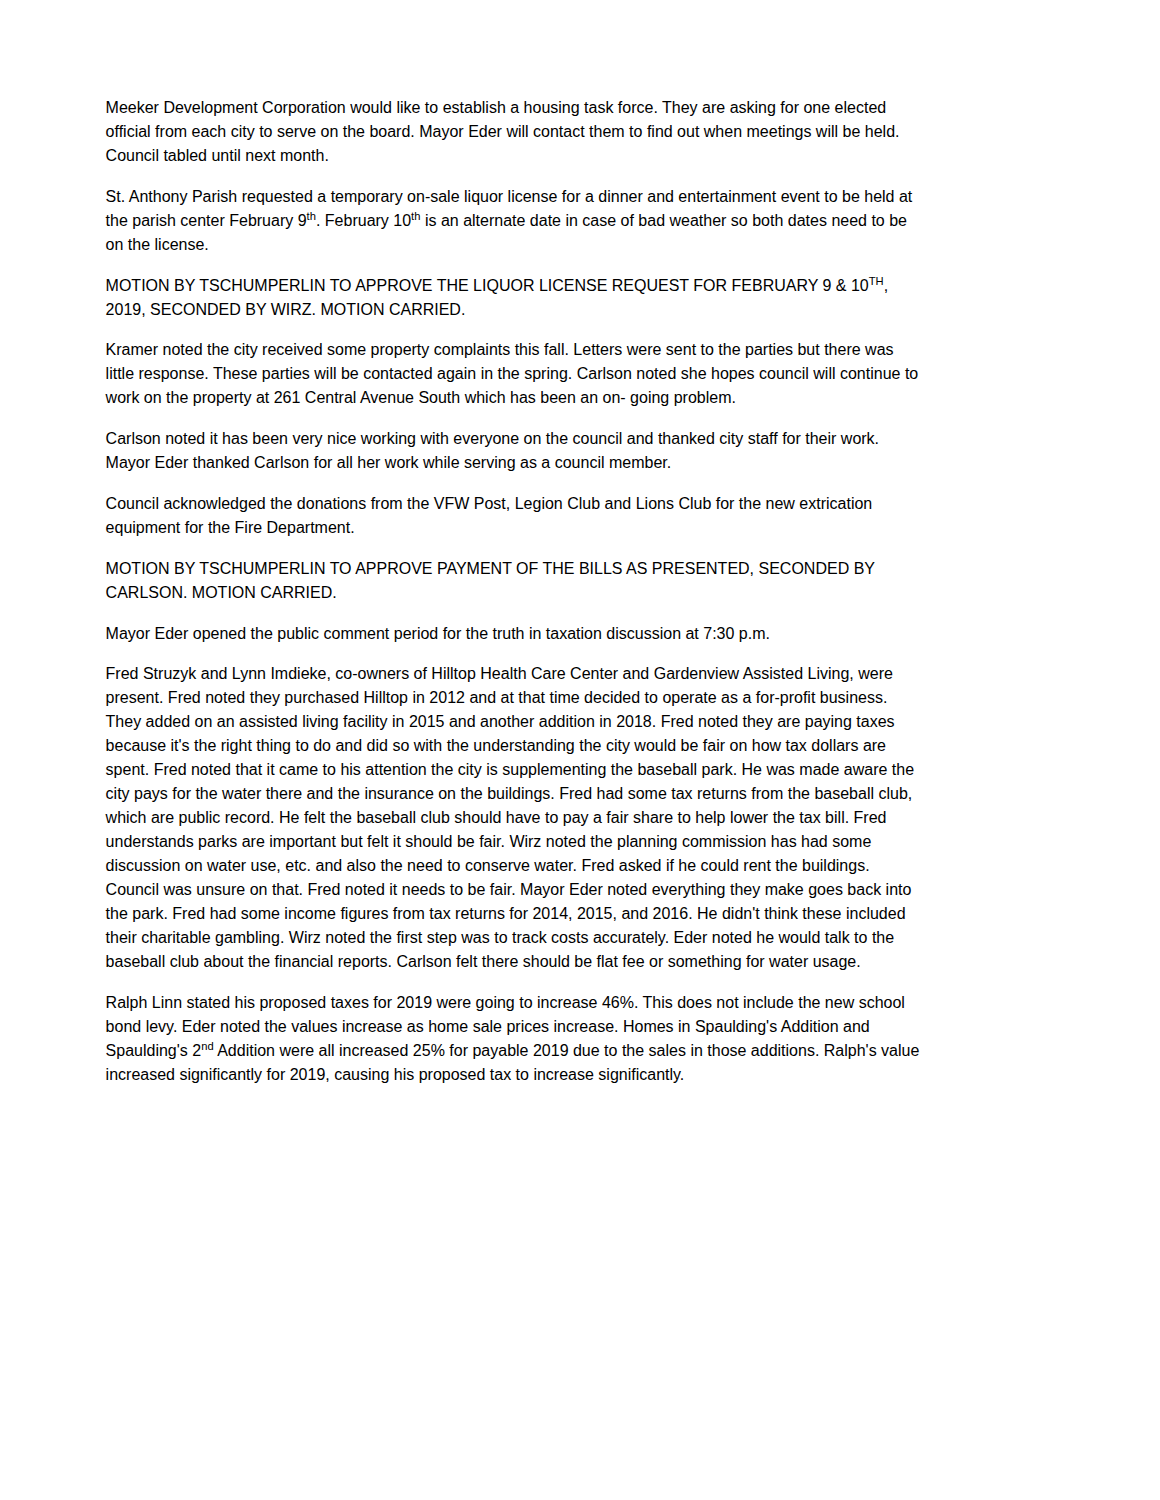Meeker Development Corporation would like to establish a housing task force. They are asking for one elected official from each city to serve on the board. Mayor Eder will contact them to find out when meetings will be held. Council tabled until next month.
St. Anthony Parish requested a temporary on-sale liquor license for a dinner and entertainment event to be held at the parish center February 9th. February 10th is an alternate date in case of bad weather so both dates need to be on the license.
MOTION BY TSCHUMPERLIN TO APPROVE THE LIQUOR LICENSE REQUEST FOR FEBRUARY 9 & 10TH, 2019, SECONDED BY WIRZ. MOTION CARRIED.
Kramer noted the city received some property complaints this fall. Letters were sent to the parties but there was little response. These parties will be contacted again in the spring. Carlson noted she hopes council will continue to work on the property at 261 Central Avenue South which has been an on- going problem.
Carlson noted it has been very nice working with everyone on the council and thanked city staff for their work. Mayor Eder thanked Carlson for all her work while serving as a council member.
Council acknowledged the donations from the VFW Post, Legion Club and Lions Club for the new extrication equipment for the Fire Department.
MOTION BY TSCHUMPERLIN TO APPROVE PAYMENT OF THE BILLS AS PRESENTED, SECONDED BY CARLSON. MOTION CARRIED.
Mayor Eder opened the public comment period for the truth in taxation discussion at 7:30 p.m.
Fred Struzyk and Lynn Imdieke, co-owners of Hilltop Health Care Center and Gardenview Assisted Living, were present. Fred noted they purchased Hilltop in 2012 and at that time decided to operate as a for-profit business. They added on an assisted living facility in 2015 and another addition in 2018. Fred noted they are paying taxes because it's the right thing to do and did so with the understanding the city would be fair on how tax dollars are spent. Fred noted that it came to his attention the city is supplementing the baseball park. He was made aware the city pays for the water there and the insurance on the buildings. Fred had some tax returns from the baseball club, which are public record. He felt the baseball club should have to pay a fair share to help lower the tax bill. Fred understands parks are important but felt it should be fair. Wirz noted the planning commission has had some discussion on water use, etc. and also the need to conserve water. Fred asked if he could rent the buildings. Council was unsure on that. Fred noted it needs to be fair. Mayor Eder noted everything they make goes back into the park. Fred had some income figures from tax returns for 2014, 2015, and 2016. He didn't think these included their charitable gambling. Wirz noted the first step was to track costs accurately. Eder noted he would talk to the baseball club about the financial reports. Carlson felt there should be flat fee or something for water usage.
Ralph Linn stated his proposed taxes for 2019 were going to increase 46%. This does not include the new school bond levy. Eder noted the values increase as home sale prices increase. Homes in Spaulding's Addition and Spaulding's 2nd Addition were all increased 25% for payable 2019 due to the sales in those additions. Ralph's value increased significantly for 2019, causing his proposed tax to increase significantly.